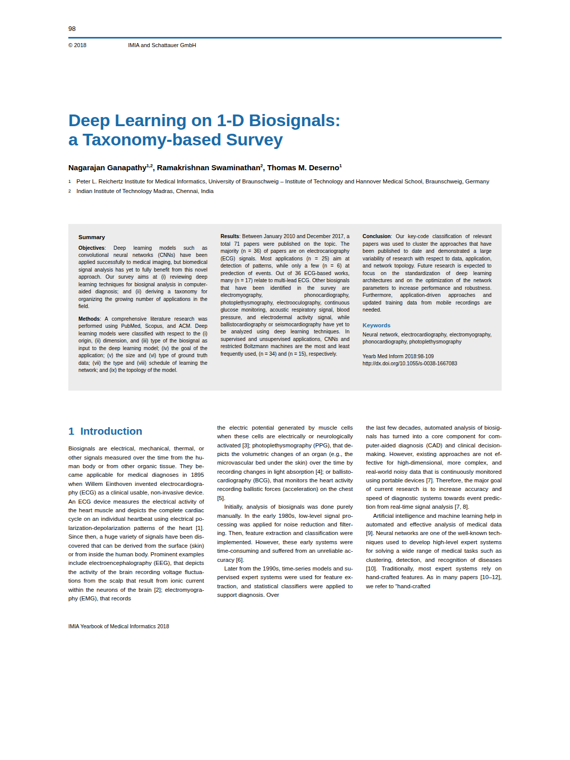98
© 2018
IMIA and Schattauer GmbH
Deep Learning on 1-D Biosignals:
a Taxonomy-based Survey
Nagarajan Ganapathy1,2, Ramakrishnan Swaminathan2, Thomas M. Deserno1
1 Peter L. Reichertz Institute for Medical Informatics, University of Braunschweig – Institute of Technology and Hannover Medical School, Braunschweig, Germany
2 Indian Institute of Technology Madras, Chennai, India
Summary
Objectives: Deep learning models such as convolutional neural networks (CNNs) have been applied successfully to medical imaging, but biomedical signal analysis has yet to fully benefit from this novel approach. Our survey aims at (i) reviewing deep learning techniques for biosignal analysis in computer-aided diagnosis; and (ii) deriving a taxonomy for organizing the growing number of applications in the field.
Methods: A comprehensive literature research was performed using PubMed, Scopus, and ACM. Deep learning models were classified with respect to the (i) origin, (ii) dimension, and (iii) type of the biosignal as input to the deep learning model; (iv) the goal of the application; (v) the size and (vi) type of ground truth data; (vii) the type and (viii) schedule of learning the network; and (ix) the topology of the model.
Results: Between January 2010 and December 2017, a total 71 papers were published on the topic. The majority (n = 36) of papers are on electrocariography (ECG) signals. Most applications (n = 25) aim at detection of patterns, while only a few (n = 6) at predection of events. Out of 36 ECG-based works, many (n = 17) relate to multi-lead ECG. Other biosignals that have been identified in the survey are electromyography, phonocardiography, photoplethysmography, electrooculography, continuous glucose monitoring, acoustic respiratory signal, blood pressure, and electrodermal activity signal, while ballistocardiography or seismocardiography have yet to be analyzed using deep learning techniques. In supervised and unsupervised applications, CNNs and restricted Boltzmann machines are the most and least frequently used, (n = 34) and (n = 15), respectively.
Conclusion: Our key-code classification of relevant papers was used to cluster the approaches that have been published to date and demonstrated a large variability of research with respect to data, application, and network topology. Future research is expected to focus on the standardization of deep learning architectures and on the optimization of the network parameters to increase performance and robustness. Furthermore, application-driven approaches and updated training data from mobile recordings are needed.
Keywords
Neural network, electrocardiography, electromyography, phonocardiography, photoplethysmography
Yearb Med Inform 2018:98-109
http://dx.doi.org/10.1055/s-0038-1667083
1 Introduction
Biosignals are electrical, mechanical, thermal, or other signals measured over the time from the human body or from other organic tissue. They became applicable for medical diagnoses in 1895 when Willem Einthoven invented electrocardiography (ECG) as a clinical usable, non-invasive device. An ECG device measures the electrical activity of the heart muscle and depicts the complete cardiac cycle on an individual heartbeat using electrical polarization-depolarization patterns of the heart [1]. Since then, a huge variety of signals have been discovered that can be derived from the surface (skin) or from inside the human body. Prominent examples include electroencephalography (EEG), that depicts the activity of the brain recording voltage fluctuations from the scalp that result from ionic current within the neurons of the brain [2]; electromyography (EMG), that records
the electric potential generated by muscle cells when these cells are electrically or neurologically activated [3]; photoplethysmography (PPG), that depicts the volumetric changes of an organ (e.g., the microvascular bed under the skin) over the time by recording changes in light absorption [4]; or ballistocardiography (BCG), that monitors the heart activity recording ballistic forces (acceleration) on the chest [5].
Initially, analysis of biosignals was done purely manually. In the early 1980s, low-level signal processing was applied for noise reduction and filtering. Then, feature extraction and classification were implemented. However, these early systems were time-consuming and suffered from an unreliable accuracy [6].
Later from the 1990s, time-series models and supervised expert systems were used for feature extraction, and statistical classifiers were applied to support diagnosis. Over
the last few decades, automated analysis of biosignals has turned into a core component for computer-aided diagnosis (CAD) and clinical decision-making. However, existing approaches are not effective for high-dimensional, more complex, and real-world noisy data that is continuously monitored using portable devices [7]. Therefore, the major goal of current research is to increase accuracy and speed of diagnostic systems towards event prediction from real-time signal analysis [7, 8].
Artificial intelligence and machine learning help in automated and effective analysis of medical data [9]. Neural networks are one of the well-known techniques used to develop high-level expert systems for solving a wide range of medical tasks such as clustering, detection, and recognition of diseases [10]. Traditionally, most expert systems rely on hand-crafted features. As in many papers [10–12], we refer to “hand-crafted
IMIA Yearbook of Medical Informatics 2018